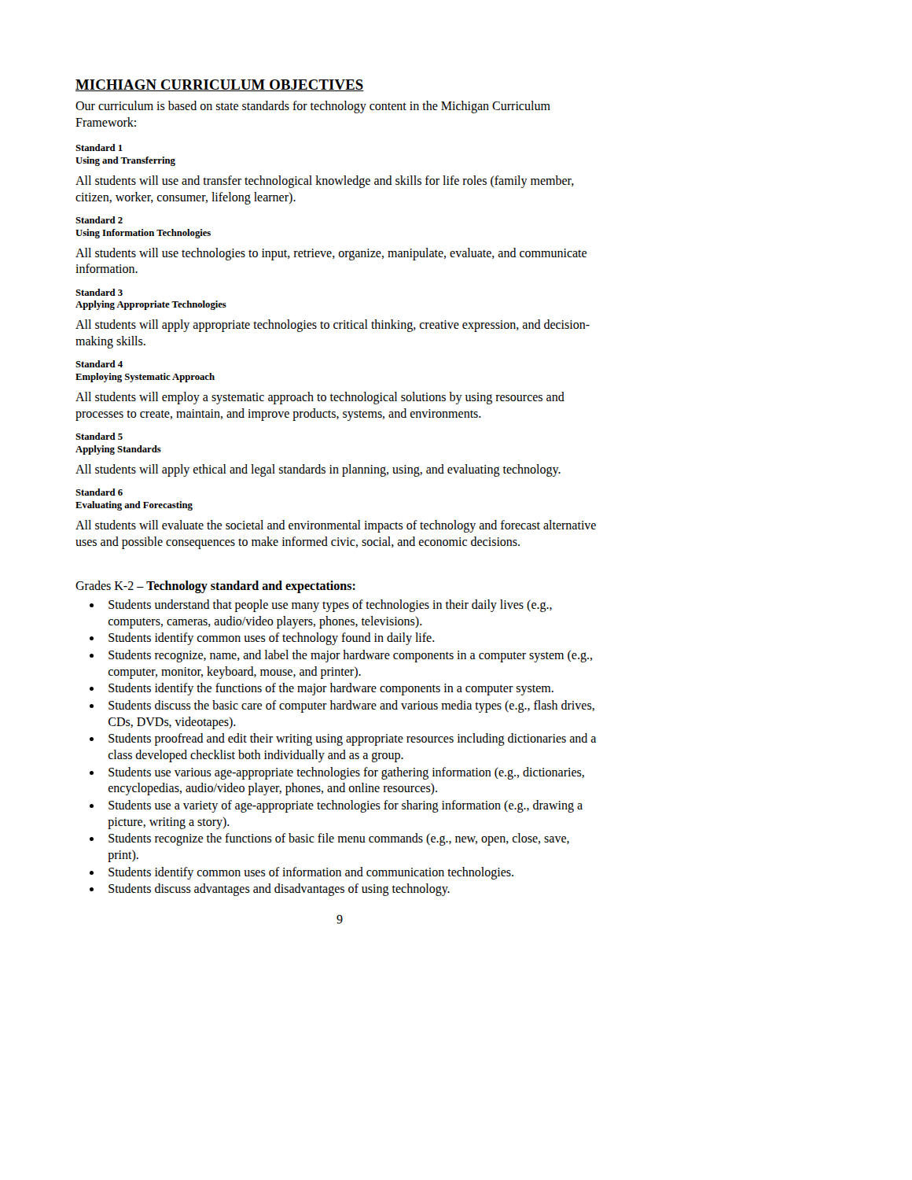MICHIAGN CURRICULUM OBJECTIVES
Our curriculum is based on state standards for technology content in the Michigan Curriculum Framework:
Standard 1Using and Transferring
All students will use and transfer technological knowledge and skills for life roles (family member, citizen, worker, consumer, lifelong learner).
Standard 2Using Information Technologies
All students will use technologies to input, retrieve, organize, manipulate, evaluate, and communicate information.
Standard 3Applying Appropriate Technologies
All students will apply appropriate technologies to critical thinking, creative expression, and decision-making skills.
Standard 4Employing Systematic Approach
All students will employ a systematic approach to technological solutions by using resources and processes to create, maintain, and improve products, systems, and environments.
Standard 5Applying Standards
All students will apply ethical and legal standards in planning, using, and evaluating technology.
Standard 6Evaluating and Forecasting
All students will evaluate the societal and environmental impacts of technology and forecast alternative uses and possible consequences to make informed civic, social, and economic decisions.
Grades K-2 – Technology standard and expectations:
Students understand that people use many types of technologies in their daily lives (e.g., computers, cameras, audio/video players, phones, televisions).
Students identify common uses of technology found in daily life.
Students recognize, name, and label the major hardware components in a computer system (e.g., computer, monitor, keyboard, mouse, and printer).
Students identify the functions of the major hardware components in a computer system.
Students discuss the basic care of computer hardware and various media types (e.g., flash drives, CDs, DVDs, videotapes).
Students proofread and edit their writing using appropriate resources including dictionaries and a class developed checklist both individually and as a group.
Students use various age-appropriate technologies for gathering information (e.g., dictionaries, encyclopedias, audio/video player, phones, and online resources).
Students use a variety of age-appropriate technologies for sharing information (e.g., drawing a picture, writing a story).
Students recognize the functions of basic file menu commands (e.g., new, open, close, save, print).
Students identify common uses of information and communication technologies.
Students discuss advantages and disadvantages of using technology.
9